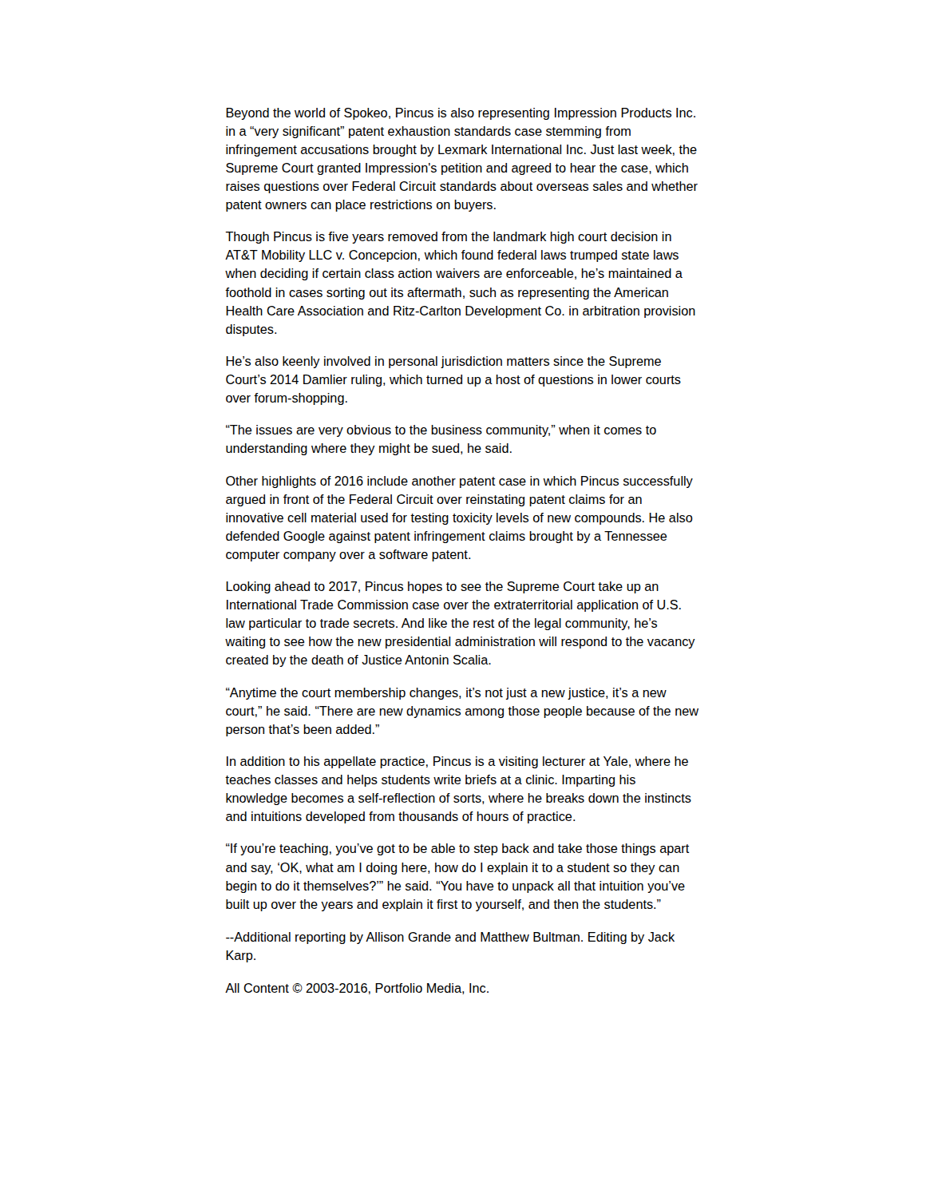Beyond the world of Spokeo, Pincus is also representing Impression Products Inc. in a “very significant” patent exhaustion standards case stemming from infringement accusations brought by Lexmark International Inc. Just last week, the Supreme Court granted Impression's petition and agreed to hear the case, which raises questions over Federal Circuit standards about overseas sales and whether patent owners can place restrictions on buyers.
Though Pincus is five years removed from the landmark high court decision in AT&T Mobility LLC v. Concepcion, which found federal laws trumped state laws when deciding if certain class action waivers are enforceable, he’s maintained a foothold in cases sorting out its aftermath, such as representing the American Health Care Association and Ritz-Carlton Development Co. in arbitration provision disputes.
He’s also keenly involved in personal jurisdiction matters since the Supreme Court’s 2014 Damlier ruling, which turned up a host of questions in lower courts over forum-shopping.
“The issues are very obvious to the business community,” when it comes to understanding where they might be sued, he said.
Other highlights of 2016 include another patent case in which Pincus successfully argued in front of the Federal Circuit over reinstating patent claims for an innovative cell material used for testing toxicity levels of new compounds. He also defended Google against patent infringement claims brought by a Tennessee computer company over a software patent.
Looking ahead to 2017, Pincus hopes to see the Supreme Court take up an International Trade Commission case over the extraterritorial application of U.S. law particular to trade secrets. And like the rest of the legal community, he’s waiting to see how the new presidential administration will respond to the vacancy created by the death of Justice Antonin Scalia.
“Anytime the court membership changes, it’s not just a new justice, it’s a new court,” he said. “There are new dynamics among those people because of the new person that’s been added.”
In addition to his appellate practice, Pincus is a visiting lecturer at Yale, where he teaches classes and helps students write briefs at a clinic. Imparting his knowledge becomes a self-reflection of sorts, where he breaks down the instincts and intuitions developed from thousands of hours of practice.
“If you’re teaching, you’ve got to be able to step back and take those things apart and say, ‘OK, what am I doing here, how do I explain it to a student so they can begin to do it themselves?’” he said. “You have to unpack all that intuition you’ve built up over the years and explain it first to yourself, and then the students.”
--Additional reporting by Allison Grande and Matthew Bultman. Editing by Jack Karp.
All Content © 2003-2016, Portfolio Media, Inc.